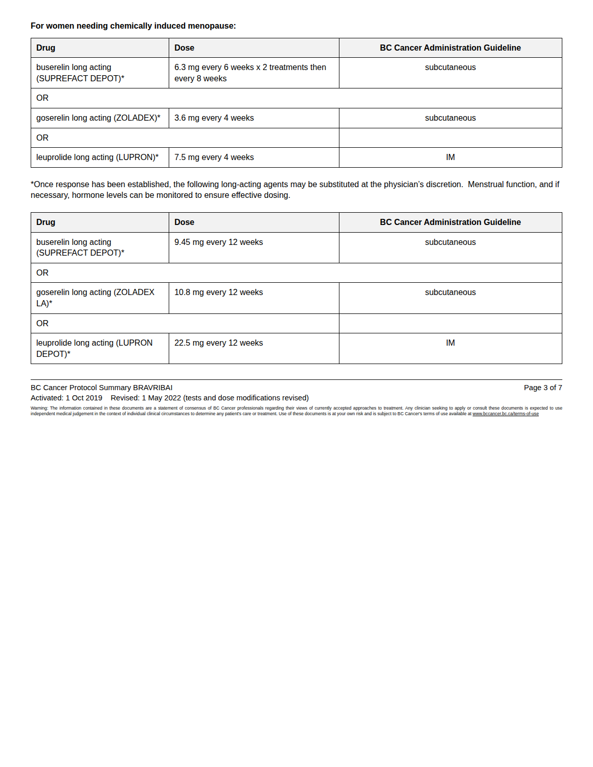For women needing chemically induced menopause:
| Drug | Dose | BC Cancer Administration Guideline |
| --- | --- | --- |
| buserelin long acting (SUPREFACT DEPOT)* | 6.3 mg every 6 weeks x 2 treatments then every 8 weeks | subcutaneous |
| OR |
| goserelin long acting (ZOLADEX)* | 3.6 mg every 4 weeks | subcutaneous |
| OR | |
| leuprolide long acting (LUPRON)* | 7.5 mg every 4 weeks | IM |
*Once response has been established, the following long-acting agents may be substituted at the physician’s discretion. Menstrual function, and if necessary, hormone levels can be monitored to ensure effective dosing.
| Drug | Dose | BC Cancer Administration Guideline |
| --- | --- | --- |
| buserelin long acting (SUPREFACT DEPOT)* | 9.45 mg every 12 weeks | subcutaneous |
| OR |
| goserelin long acting (ZOLADEX LA)* | 10.8 mg every 12 weeks | subcutaneous |
| OR | |
| leuprolide long acting (LUPRON DEPOT)* | 22.5 mg every 12 weeks | IM |
BC Cancer Protocol Summary BRAVRIBAI Page 3 of 7
Activated: 1 Oct 2019 Revised: 1 May 2022 (tests and dose modifications revised)
Warning: The information contained in these documents are a statement of consensus of BC Cancer professionals regarding their views of currently accepted approaches to treatment. Any clinician seeking to apply or consult these documents is expected to use independent medical judgement in the context of individual clinical circumstances to determine any patient's care or treatment. Use of these documents is at your own risk and is subject to BC Cancer's terms of use available at www.bccancer.bc.ca/terms-of-use